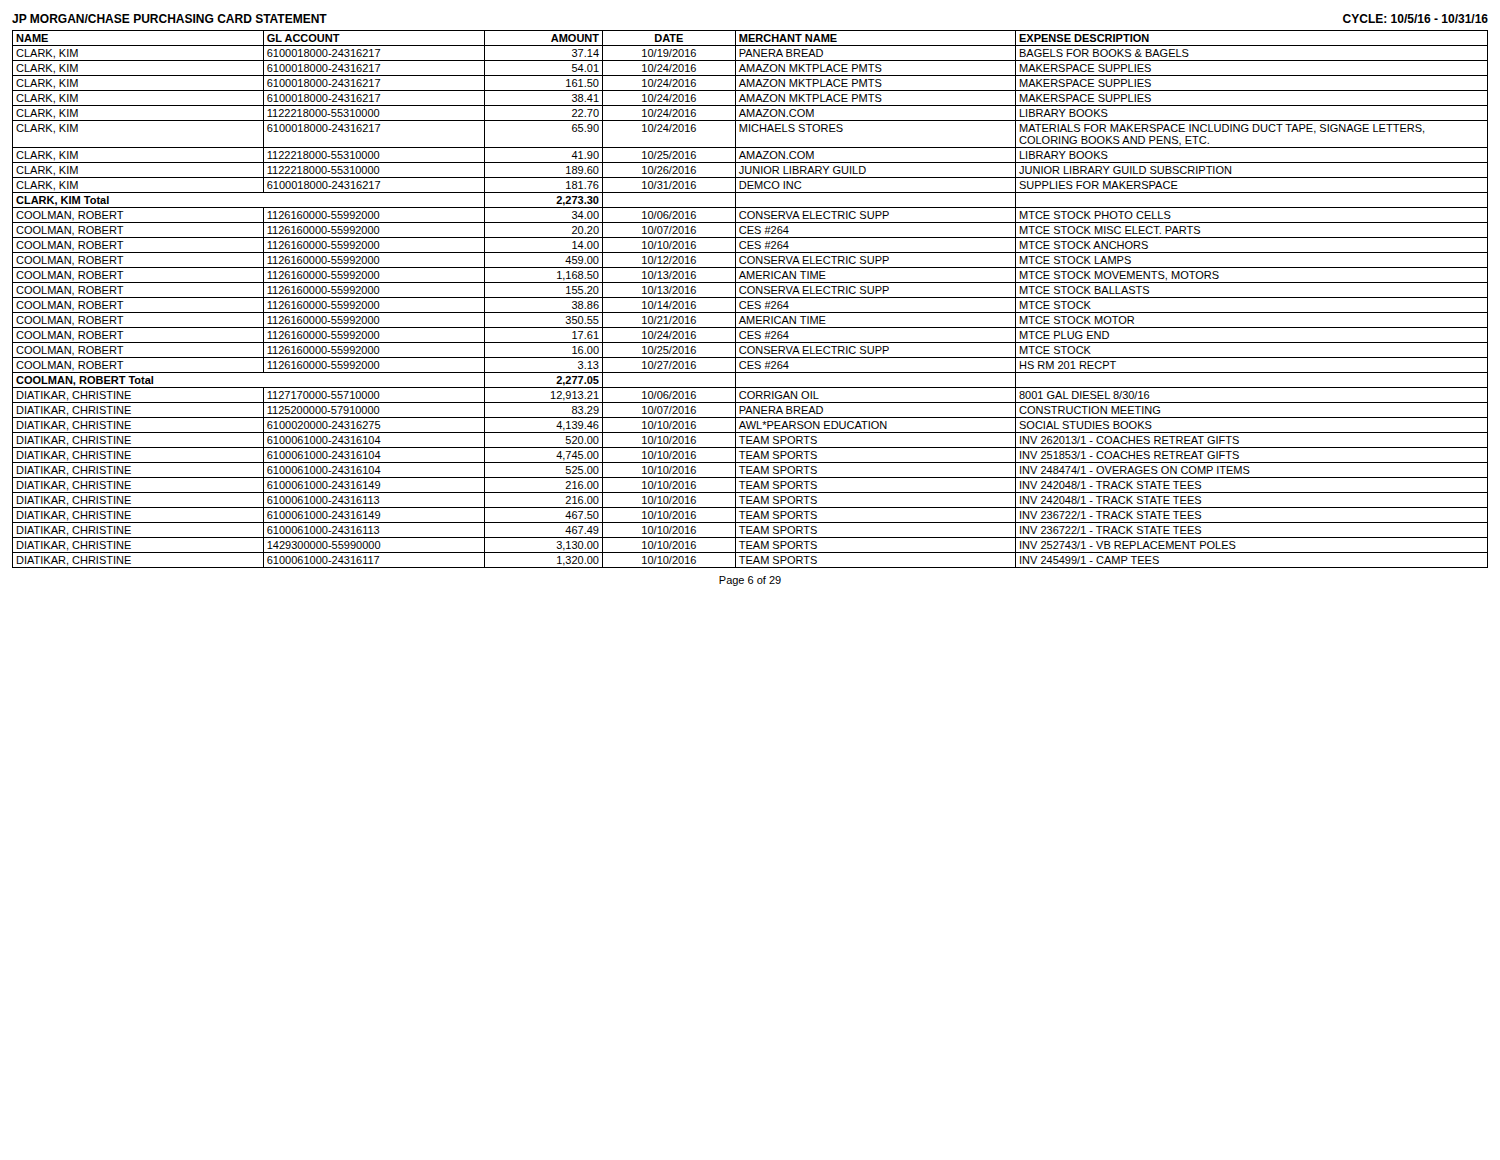JP MORGAN/CHASE PURCHASING CARD STATEMENT CYCLE: 10/5/16 - 10/31/16
| NAME | GL ACCOUNT | AMOUNT | DATE | MERCHANT NAME | EXPENSE DESCRIPTION |
| --- | --- | --- | --- | --- | --- |
| CLARK, KIM | 6100018000-24316217 | 37.14 | 10/19/2016 | PANERA BREAD | BAGELS FOR BOOKS & BAGELS |
| CLARK, KIM | 6100018000-24316217 | 54.01 | 10/24/2016 | AMAZON MKTPLACE PMTS | MAKERSPACE SUPPLIES |
| CLARK, KIM | 6100018000-24316217 | 161.50 | 10/24/2016 | AMAZON MKTPLACE PMTS | MAKERSPACE SUPPLIES |
| CLARK, KIM | 6100018000-24316217 | 38.41 | 10/24/2016 | AMAZON MKTPLACE PMTS | MAKERSPACE SUPPLIES |
| CLARK, KIM | 1122218000-55310000 | 22.70 | 10/24/2016 | AMAZON.COM | LIBRARY BOOKS |
| CLARK, KIM | 6100018000-24316217 | 65.90 | 10/24/2016 | MICHAELS STORES | MATERIALS FOR MAKERSPACE INCLUDING DUCT TAPE, SIGNAGE LETTERS, COLORING BOOKS AND PENS, ETC. |
| CLARK, KIM | 1122218000-55310000 | 41.90 | 10/25/2016 | AMAZON.COM | LIBRARY BOOKS |
| CLARK, KIM | 1122218000-55310000 | 189.60 | 10/26/2016 | JUNIOR LIBRARY GUILD | JUNIOR LIBRARY GUILD SUBSCRIPTION |
| CLARK, KIM | 6100018000-24316217 | 181.76 | 10/31/2016 | DEMCO INC | SUPPLIES FOR MAKERSPACE |
| CLARK, KIM Total | 2,273.30 | | | |
| COOLMAN, ROBERT | 1126160000-55992000 | 34.00 | 10/06/2016 | CONSERVA ELECTRIC SUPP | MTCE STOCK PHOTO CELLS |
| COOLMAN, ROBERT | 1126160000-55992000 | 20.20 | 10/07/2016 | CES #264 | MTCE STOCK MISC ELECT. PARTS |
| COOLMAN, ROBERT | 1126160000-55992000 | 14.00 | 10/10/2016 | CES #264 | MTCE STOCK ANCHORS |
| COOLMAN, ROBERT | 1126160000-55992000 | 459.00 | 10/12/2016 | CONSERVA ELECTRIC SUPP | MTCE STOCK LAMPS |
| COOLMAN, ROBERT | 1126160000-55992000 | 1,168.50 | 10/13/2016 | AMERICAN TIME | MTCE STOCK MOVEMENTS, MOTORS |
| COOLMAN, ROBERT | 1126160000-55992000 | 155.20 | 10/13/2016 | CONSERVA ELECTRIC SUPP | MTCE STOCK BALLASTS |
| COOLMAN, ROBERT | 1126160000-55992000 | 38.86 | 10/14/2016 | CES #264 | MTCE STOCK |
| COOLMAN, ROBERT | 1126160000-55992000 | 350.55 | 10/21/2016 | AMERICAN TIME | MTCE STOCK MOTOR |
| COOLMAN, ROBERT | 1126160000-55992000 | 17.61 | 10/24/2016 | CES #264 | MTCE PLUG END |
| COOLMAN, ROBERT | 1126160000-55992000 | 16.00 | 10/25/2016 | CONSERVA ELECTRIC SUPP | MTCE STOCK |
| COOLMAN, ROBERT | 1126160000-55992000 | 3.13 | 10/27/2016 | CES #264 | HS RM 201 RECPT |
| COOLMAN, ROBERT Total | 2,277.05 | | | |
| DIATIKAR, CHRISTINE | 1127170000-55710000 | 12,913.21 | 10/06/2016 | CORRIGAN OIL | 8001 GAL DIESEL 8/30/16 |
| DIATIKAR, CHRISTINE | 1125200000-57910000 | 83.29 | 10/07/2016 | PANERA BREAD | CONSTRUCTION MEETING |
| DIATIKAR, CHRISTINE | 6100020000-24316275 | 4,139.46 | 10/10/2016 | AWL*PEARSON EDUCATION | SOCIAL STUDIES BOOKS |
| DIATIKAR, CHRISTINE | 6100061000-24316104 | 520.00 | 10/10/2016 | TEAM SPORTS | INV 262013/1 - COACHES RETREAT GIFTS |
| DIATIKAR, CHRISTINE | 6100061000-24316104 | 4,745.00 | 10/10/2016 | TEAM SPORTS | INV 251853/1 - COACHES RETREAT GIFTS |
| DIATIKAR, CHRISTINE | 6100061000-24316104 | 525.00 | 10/10/2016 | TEAM SPORTS | INV 248474/1 - OVERAGES ON COMP ITEMS |
| DIATIKAR, CHRISTINE | 6100061000-24316149 | 216.00 | 10/10/2016 | TEAM SPORTS | INV 242048/1 - TRACK STATE TEES |
| DIATIKAR, CHRISTINE | 6100061000-24316113 | 216.00 | 10/10/2016 | TEAM SPORTS | INV 242048/1 - TRACK STATE TEES |
| DIATIKAR, CHRISTINE | 6100061000-24316149 | 467.50 | 10/10/2016 | TEAM SPORTS | INV 236722/1 - TRACK STATE TEES |
| DIATIKAR, CHRISTINE | 6100061000-24316113 | 467.49 | 10/10/2016 | TEAM SPORTS | INV 236722/1 - TRACK STATE TEES |
| DIATIKAR, CHRISTINE | 1429300000-55990000 | 3,130.00 | 10/10/2016 | TEAM SPORTS | INV 252743/1 - VB REPLACEMENT POLES |
| DIATIKAR, CHRISTINE | 6100061000-24316117 | 1,320.00 | 10/10/2016 | TEAM SPORTS | INV 245499/1 - CAMP TEES |
Page 6 of 29